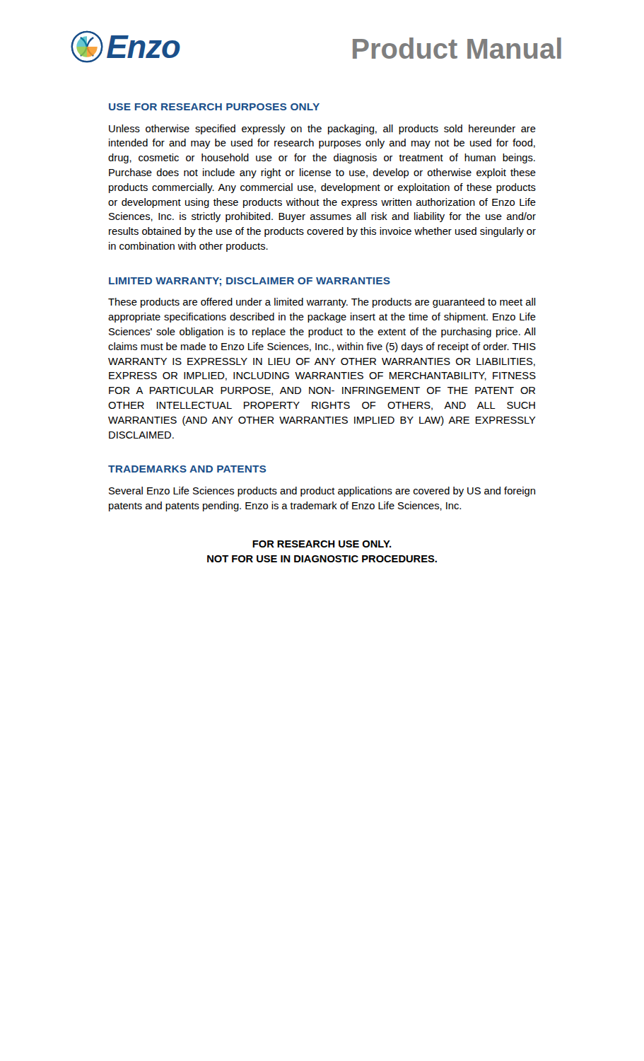Enzo
Product Manual
USE FOR RESEARCH PURPOSES ONLY
Unless otherwise specified expressly on the packaging, all products sold hereunder are intended for and may be used for research purposes only and may not be used for food, drug, cosmetic or household use or for the diagnosis or treatment of human beings. Purchase does not include any right or license to use, develop or otherwise exploit these products commercially. Any commercial use, development or exploitation of these products or development using these products without the express written authorization of Enzo Life Sciences, Inc. is strictly prohibited. Buyer assumes all risk and liability for the use and/or results obtained by the use of the products covered by this invoice whether used singularly or in combination with other products.
LIMITED WARRANTY; DISCLAIMER OF WARRANTIES
These products are offered under a limited warranty. The products are guaranteed to meet all appropriate specifications described in the package insert at the time of shipment. Enzo Life Sciences' sole obligation is to replace the product to the extent of the purchasing price. All claims must be made to Enzo Life Sciences, Inc., within five (5) days of receipt of order. THIS WARRANTY IS EXPRESSLY IN LIEU OF ANY OTHER WARRANTIES OR LIABILITIES, EXPRESS OR IMPLIED, INCLUDING WARRANTIES OF MERCHANTABILITY, FITNESS FOR A PARTICULAR PURPOSE, AND NON- INFRINGEMENT OF THE PATENT OR OTHER INTELLECTUAL PROPERTY RIGHTS OF OTHERS, AND ALL SUCH WARRANTIES (AND ANY OTHER WARRANTIES IMPLIED BY LAW) ARE EXPRESSLY DISCLAIMED.
TRADEMARKS AND PATENTS
Several Enzo Life Sciences products and product applications are covered by US and foreign patents and patents pending. Enzo is a trademark of Enzo Life Sciences, Inc.
FOR RESEARCH USE ONLY.
NOT FOR USE IN DIAGNOSTIC PROCEDURES.